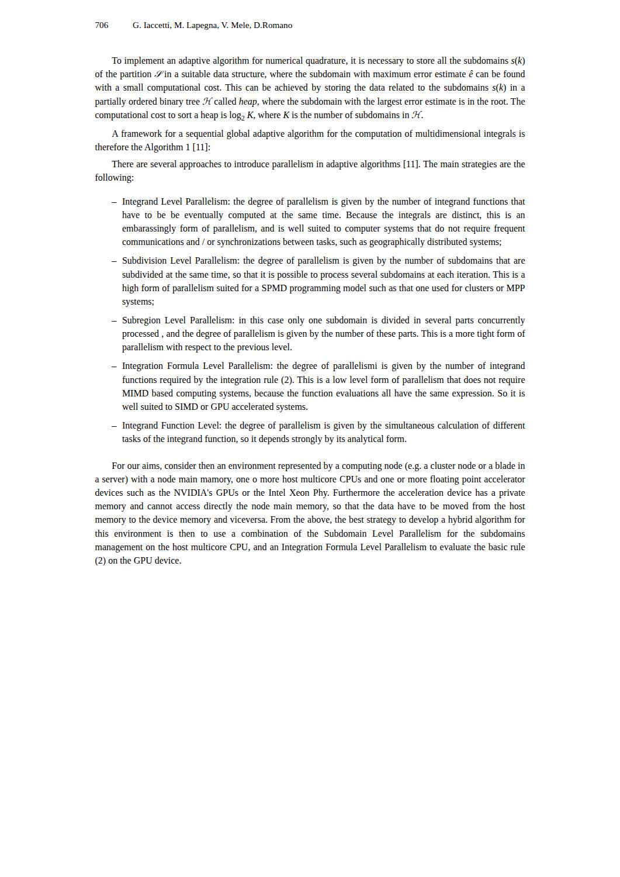706 G. Iaccetti, M. Lapegna, V. Mele, D.Romano
To implement an adaptive algorithm for numerical quadrature, it is necessary to store all the subdomains s(k) of the partition 𝒮 in a suitable data structure, where the subdomain with maximum error estimate ê can be found with a small computational cost. This can be achieved by storing the data related to the subdomains s(k) in a partially ordered binary tree ℋ called heap, where the subdomain with the largest error estimate is in the root. The computational cost to sort a heap is log2 K, where K is the number of subdomains in ℋ.
A framework for a sequential global adaptive algorithm for the computation of multidimensional integrals is therefore the Algorithm 1 [11]:
There are several approaches to introduce parallelism in adaptive algorithms [11]. The main strategies are the following:
Integrand Level Parallelism: the degree of parallelism is given by the number of integrand functions that have to be be eventually computed at the same time. Because the integrals are distinct, this is an embarassingly form of parallelism, and is well suited to computer systems that do not require frequent communications and / or synchronizations between tasks, such as geographically distributed systems;
Subdivision Level Parallelism: the degree of parallelism is given by the number of subdomains that are subdivided at the same time, so that it is possible to process several subdomains at each iteration. This is a high form of parallelism suited for a SPMD programming model such as that one used for clusters or MPP systems;
Subregion Level Parallelism: in this case only one subdomain is divided in several parts concurrently processed , and the degree of parallelism is given by the number of these parts. This is a more tight form of parallelism with respect to the previous level.
Integration Formula Level Parallelism: the degree of parallelismi is given by the number of integrand functions required by the integration rule (2). This is a low level form of parallelism that does not require MIMD based computing systems, because the function evaluations all have the same expression. So it is well suited to SIMD or GPU accelerated systems.
Integrand Function Level: the degree of parallelism is given by the simultaneous calculation of different tasks of the integrand function, so it depends strongly by its analytical form.
For our aims, consider then an environment represented by a computing node (e.g. a cluster node or a blade in a server) with a node main mamory, one o more host multicore CPUs and one or more floating point accelerator devices such as the NVIDIA's GPUs or the Intel Xeon Phy. Furthermore the acceleration device has a private memory and cannot access directly the node main memory, so that the data have to be moved from the host memory to the device memory and viceversa. From the above, the best strategy to develop a hybrid algorithm for this environment is then to use a combination of the Subdomain Level Parallelism for the subdomains management on the host multicore CPU, and an Integration Formula Level Parallelism to evaluate the basic rule (2) on the GPU device.